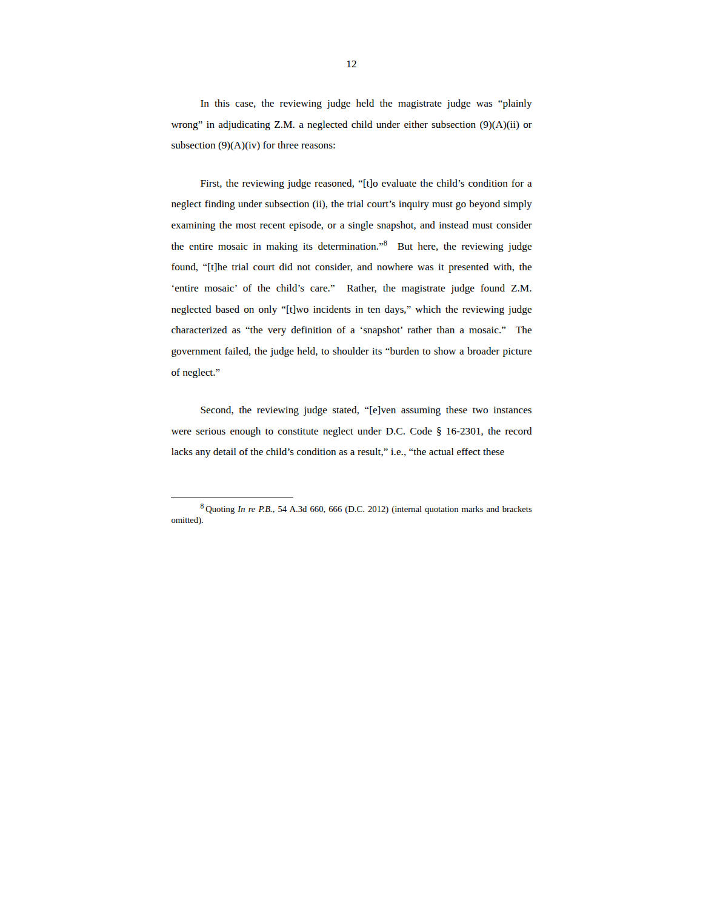12
In this case, the reviewing judge held the magistrate judge was “plainly wrong” in adjudicating Z.M. a neglected child under either subsection (9)(A)(ii) or subsection (9)(A)(iv) for three reasons:
First, the reviewing judge reasoned, “[t]o evaluate the child’s condition for a neglect finding under subsection (ii), the trial court’s inquiry must go beyond simply examining the most recent episode, or a single snapshot, and instead must consider the entire mosaic in making its determination.”8 But here, the reviewing judge found, “[t]he trial court did not consider, and nowhere was it presented with, the ‘entire mosaic’ of the child’s care.” Rather, the magistrate judge found Z.M. neglected based on only “[t]wo incidents in ten days,” which the reviewing judge characterized as “the very definition of a ‘snapshot’ rather than a mosaic.” The government failed, the judge held, to shoulder its “burden to show a broader picture of neglect.”
Second, the reviewing judge stated, “[e]ven assuming these two instances were serious enough to constitute neglect under D.C. Code § 16-2301, the record lacks any detail of the child’s condition as a result,” i.e., “the actual effect these
8 Quoting In re P.B., 54 A.3d 660, 666 (D.C. 2012) (internal quotation marks and brackets omitted).